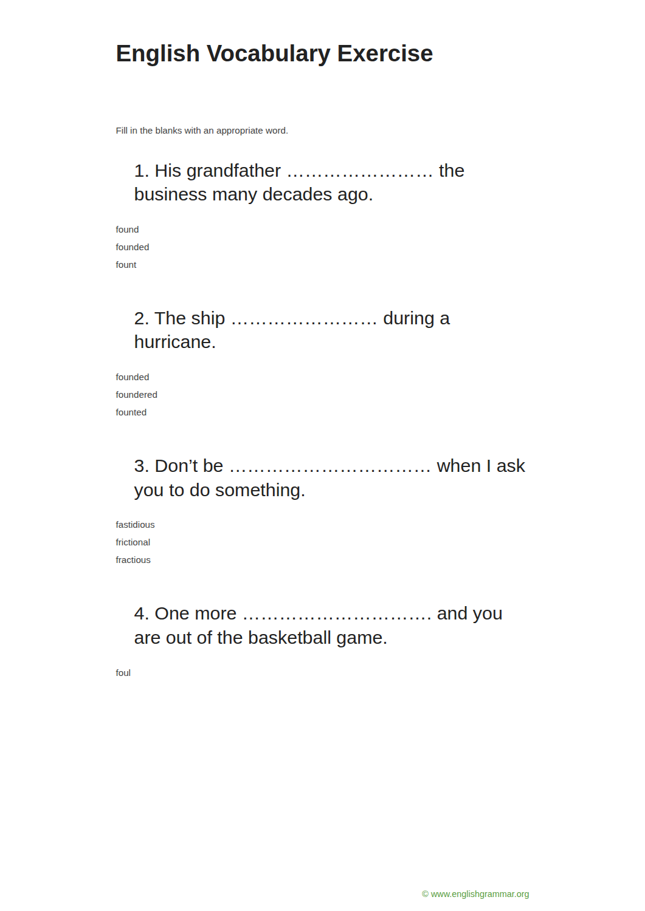English Vocabulary Exercise
Fill in the blanks with an appropriate word.
1. His grandfather …………………… the business many decades ago.
found founded fount
2. The ship …………………… during a hurricane.
founded foundered founted
3. Don’t be …………………………… when I ask you to do something.
fastidious frictional fractious
4. One more …………………………. and you are out of the basketball game.
foul
© www.englishgrammar.org